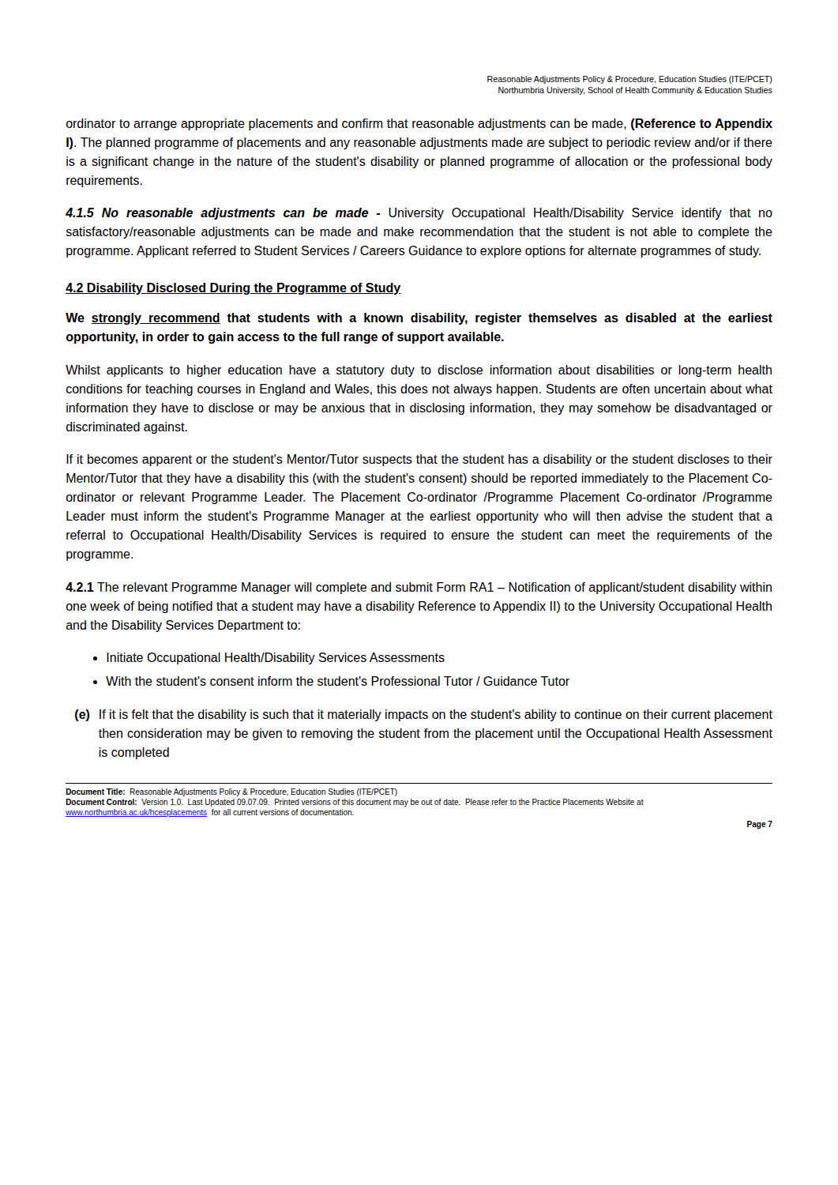Reasonable Adjustments Policy & Procedure, Education Studies (ITE/PCET) Northumbria University, School of Health Community & Education Studies
ordinator to arrange appropriate placements and confirm that reasonable adjustments can be made, (Reference to Appendix I). The planned programme of placements and any reasonable adjustments made are subject to periodic review and/or if there is a significant change in the nature of the student's disability or planned programme of allocation or the professional body requirements.
4.1.5 No reasonable adjustments can be made - University Occupational Health/Disability Service identify that no satisfactory/reasonable adjustments can be made and make recommendation that the student is not able to complete the programme. Applicant referred to Student Services / Careers Guidance to explore options for alternate programmes of study.
4.2 Disability Disclosed During the Programme of Study
We strongly recommend that students with a known disability, register themselves as disabled at the earliest opportunity, in order to gain access to the full range of support available.
Whilst applicants to higher education have a statutory duty to disclose information about disabilities or long-term health conditions for teaching courses in England and Wales, this does not always happen. Students are often uncertain about what information they have to disclose or may be anxious that in disclosing information, they may somehow be disadvantaged or discriminated against.
If it becomes apparent or the student's Mentor/Tutor suspects that the student has a disability or the student discloses to their Mentor/Tutor that they have a disability this (with the student's consent) should be reported immediately to the Placement Co-ordinator or relevant Programme Leader. The Placement Co-ordinator /Programme Placement Co-ordinator /Programme Leader must inform the student's Programme Manager at the earliest opportunity who will then advise the student that a referral to Occupational Health/Disability Services is required to ensure the student can meet the requirements of the programme.
4.2.1 The relevant Programme Manager will complete and submit Form RA1 – Notification of applicant/student disability within one week of being notified that a student may have a disability Reference to Appendix II) to the University Occupational Health and the Disability Services Department to:
Initiate Occupational Health/Disability Services Assessments
With the student's consent inform the student's Professional Tutor / Guidance Tutor
(e) If it is felt that the disability is such that it materially impacts on the student's ability to continue on their current placement then consideration may be given to removing the student from the placement until the Occupational Health Assessment is completed
Document Title: Reasonable Adjustments Policy & Procedure, Education Studies (ITE/PCET) Document Control: Version 1.0. Last Updated 09.07.09. Printed versions of this document may be out of date. Please refer to the Practice Placements Website at www.northumbria.ac.uk/hcesplacements for all current versions of documentation. Page 7